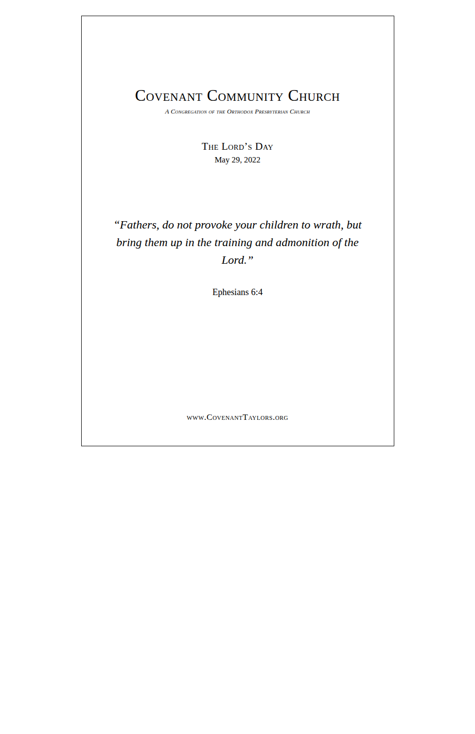Covenant Community Church
A Congregation of the Orthodox Presbyterian Church
The Lord’s Day
May 29, 2022
“Fathers, do not provoke your children to wrath, but bring them up in the training and admonition of the Lord.”
Ephesians 6:4
www.CovenantTaylors.org